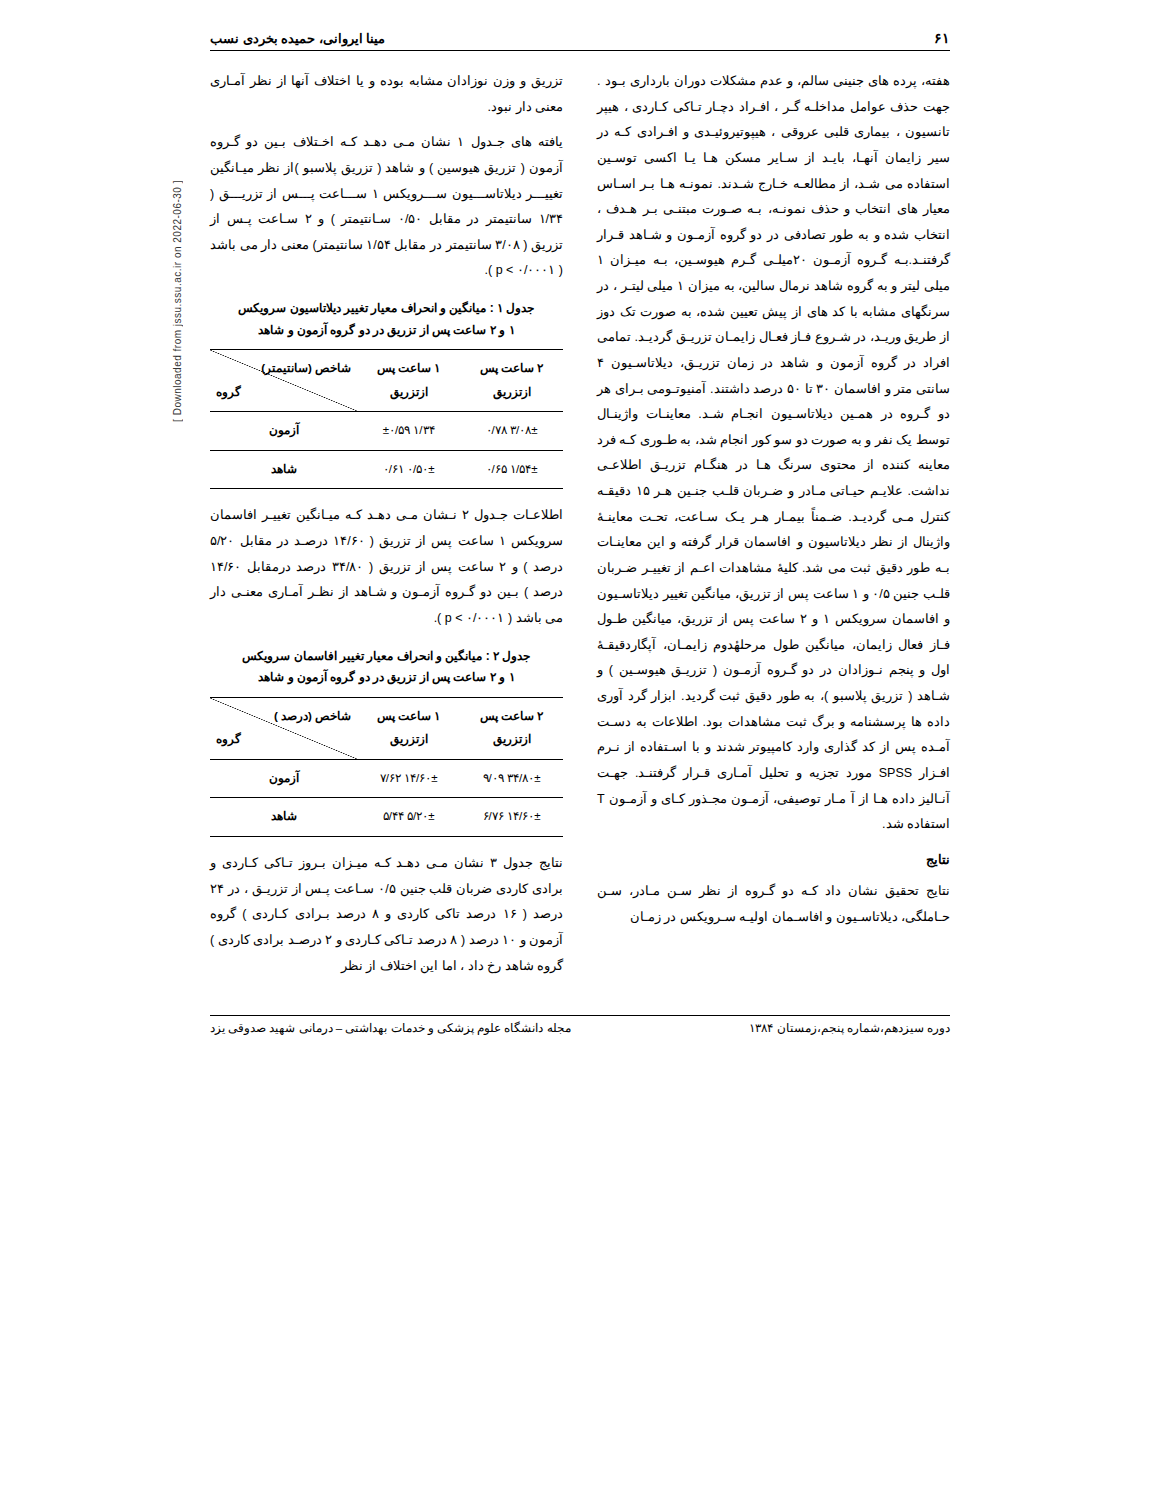[ Downloaded from jssu.ssu.ac.ir on 2022-06-30 ]
۶۱
مینا ایروانی، حمیده بخردی نسب
هفته، پرده های جنینی سالم، و عدم مشکلات دوران بارداری بـود . جهت حذف عوامل مداخلـه گـر ، افـراد دچـار تـاکی کـاردی ، هیپر تانسیون ، بیماری قلبی عروقی ، هیپوتیروئیـدی و افـرادی کـه در سیر زایمان آنهـا، بایـد از سـایر مسکن هـا یـا اکسی توسـین استفاده می شـد، از مطالعـه خـارج شـدند. نمونـه هـا بـر اسـاس معیار های انتخاب و حذف نمونـه، بـه صـورت مبتنـی بـر هـدف ، انتخاب شده و به طور تصادفی در دو گروه آزمـون و شـاهد قـرار گرفتنـد.بـه گـروه آزمـون ۲۰میلـی گـرم هیوسـین، بـه میـزان ۱ میلی لیتر و به گروه شاهد نرمال سالین، به میزان ۱ میلی لیتـر ، در سرنگهای مشابه با کد های از پیش تعیین شده، به صورت تک دوز از طریق وریـد، در شـروع فـاز فعـال زایمـان تزریـق گردیـد. تمامی افراد در گروه آزمون و شاهد در زمان تزریـق، دیلاتاسـیون ۴ سانتی متر و افاسمان ۳۰ تا ۵۰ درصد داشتند. آمنیوتـومی بـرای هر دو گـروه در همـین دیلاتاسـیون انجـام شـد. معاینـات واژینـال توسط یک نفر و به صورت دو سو کور انجام شد، به طـوری کـه فرد معاینه کننده از محتوی سرنگ هـا در هنگـام تزریـق اطلاعـی نداشت. علایـم حیـاتی مـادر و ضـربان قلـب جنـین هـر ۱۵ دقیقـه کنترل مـی گردیـد. ضـمناً بیمـار هـر یـک سـاعت، تحـت معاینـهٔ واژینال از نظر دیلاتاسیون و افاسمان قرار گرفته و این معاینـات بـه طور دقیق ثبت می شد. کلیهٔ مشاهدات اعـم از تغییـر ضـربان قلـب جنین ۰/۵ و ۱ ساعت پس از تزریق، میانگین تغییر دیلاتاسـیون و افاسمان سرویکس ۱ و ۲ ساعت پس از تزریق، میانگین طـول فـاز فعال زایمان، میانگین طول مرحلهٔدوم زایمـان، آپگاردقیقـهٔ اول و پنجم نـوزادان در دو گـروه آزمـون ( تزریـق هیوسـین ) و شـاهد ( تزریق پلاسبو )، به طور دقیق ثبت گردید. ابزار گرد آوری داده ها پرسشنامه و برگ ثبت مشاهدات بود. اطلاعات به دسـت آمـده پس از کد گذاری وارد کامپیوتر شدند و با اسـتفاده از نـرم افـزار SPSS مورد تجزیه و تحلیل آمـاری قـرار گرفتنـد. جهـت آنـالیز داده هـا از آ مـار توصیفی، آزمـون مجـذور کـای و آزمـون T استفاده شد.
نتایج
نتایج تحقیق نشان داد کـه دو گـروه از نظر سـن مـادر، سـن حـاملگی، دیلاتاسـیون و افاسـمان اولیـه سـرویکس در زمـان
تزریق و وزن نوزادان مشابه بوده و یا اختلاف آنها از نظر آمـاری معنی دار نبود.
یافته های جـدول ۱ نشان مـی دهـد کـه اخـتلاف بـین دو گـروه آزمون ( تزریق هیوسین ) و شاهد ( تزریق پلاسبو )از نظر میـانگین تغییـــر دیلاتاســـیون ســـرویکس ۱ ســـاعت پـــس از تزریـــق ( ۱/۳۴ سانتیمتر در مقابل ۰/۵۰ سـانتیمتر ) و ۲ سـاعت پـس از تزریق ( ۳/۰۸ سانتیمتر در مقابل ۱/۵۴ سانتیمتر) معنی دار می باشد ( p < ۰/۰۰۰۱ ).
جدول ۱ : میانگین و انحراف معیار تغییر دیلاتاسیون سرویکس
۱ و ۲ ساعت پس از تزریق در دو گروه آزمون و شاهد
| ۲ ساعت پس ازتزریق | ۱ ساعت پس ازتزریق | شاخص (سانتیمتر) گروه |
| --- | --- | --- |
| ۳/۰۸± ۰/۷۸ | ۱/۳۴ ±۰/۵۹ | آزمون |
| ۱/۵۴± ۰/۶۵ | ۰/۵۰± ۰/۶۱ | شاهد |
اطلاعـات جـدول ۲ نـشان مـی دهـد کـه میـانگین تغییـر افاسمان سرویکس ۱ ساعت پس از تزریق ( ۱۴/۶۰ درصـد در مقابل ۵/۲۰ درصد ) و ۲ ساعت پس از تزریق ( ۳۴/۸۰ درصد درمقابل ۱۴/۶۰ درصد ) بـین دو گـروه آزمـون و شـاهد از نظـر آمـاری معنـی دار می باشد ( p < ۰/۰۰۰۱ ).
جدول ۲ : میانگین و انحراف معیار تغییر افاسمان سرویکس
۱ و ۲ ساعت پس از تزریق در دو گروه آزمون و شاهد
| ۲ ساعت پس ازتزریق | ۱ ساعت پس ازتزریق | شاخص (درصد ) گروه |
| --- | --- | --- |
| ۳۴/۸۰± ۹/۰۹ | ۱۴/۶۰± ۷/۶۲ | آزمون |
| ۱۴/۶۰± ۶/۷۶ | ۵/۲۰± ۵/۴۴ | شاهد |
نتایج جدول ۳ نشان مـی دهـد کـه میـزان بـروز تـاکی کـاردی و برادی کاردی ضربان قلب جنین ۰/۵ سـاعت پـس از تزریـق ، در ۲۴ درصد ( ۱۶ درصد تاکی کاردی و ۸ درصد بـرادی کـاردی ) گروه آزمون و ۱۰ درصد ( ۸ درصد تـاکی کـاردی و ۲ درصـد برادی کاردی ) گروه شاهد رخ داد ، اما این اختلاف از نظر
دوره سیزدهم،شماره پنجم،زمستان ۱۳۸۴
مجله دانشگاه علوم پزشکی و خدمات بهداشتی – درمانی شهید صدوقی یزد